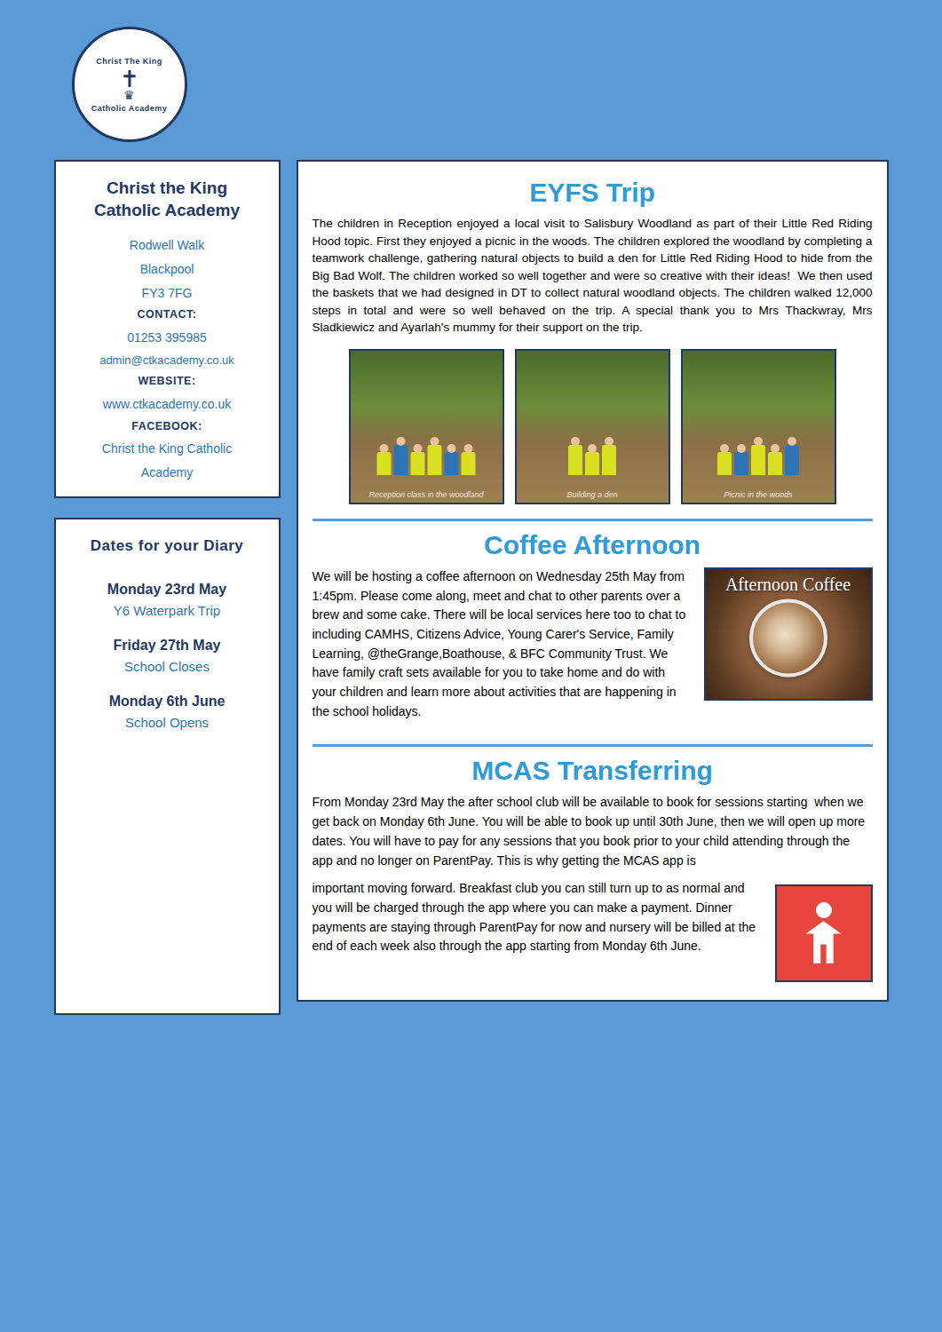Christ The King
✝
♛
Catholic Academy
Christ the King
Catholic Academy
Rodwell Walk
Blackpool
FY3 7FG
CONTACT:
01253 395985
admin@ctkacademy.co.uk
WEBSITE:
www.ctkacademy.co.uk
FACEBOOK:
Christ the King Catholic
Academy
Dates for your Diary
Monday 23rd May
Y6 Waterpark Trip
Friday 27th May
School Closes
Monday 6th June
School Opens
EYFS Trip
The children in Reception enjoyed a local visit to Salisbury Woodland as part of their Little Red Riding Hood topic. First they enjoyed a picnic in the woods. The children explored the woodland by completing a teamwork challenge, gathering natural objects to build a den for Little Red Riding Hood to hide from the Big Bad Wolf. The children worked so well together and were so creative with their ideas! We then used the baskets that we had designed in DT to collect natural woodland objects. The children walked 12,000 steps in total and were so well behaved on the trip. A special thank you to Mrs Thackwray, Mrs Sladkiewicz and Ayarlah's mummy for their support on the trip.
Reception class in the woodland
Building a den
Picnic in the woods
Coffee Afternoon
We will be hosting a coffee afternoon on Wednesday 25th May from 1:45pm. Please come along, meet and chat to other parents over a brew and some cake. There will be local services here too to chat to including CAMHS, Citizens Advice, Young Carer's Service, Family Learning, @theGrange,Boathouse, & BFC Community Trust. We have family craft sets available for you to take home and do with your children and learn more about activities that are happening in the school holidays.
Afternoon Coffee
MCAS Transferring
From Monday 23rd May the after school club will be available to book for sessions starting when we get back on Monday 6th June. You will be able to book up until 30th June, then we will open up more dates. You will have to pay for any sessions that you book prior to your child attending through the app and no longer on ParentPay. This is why getting the MCAS app is
important moving forward. Breakfast club you can still turn up to as normal and you will be charged through the app where you can make a payment. Dinner payments are staying through ParentPay for now and nursery will be billed at the end of each week also through the app starting from Monday 6th June.